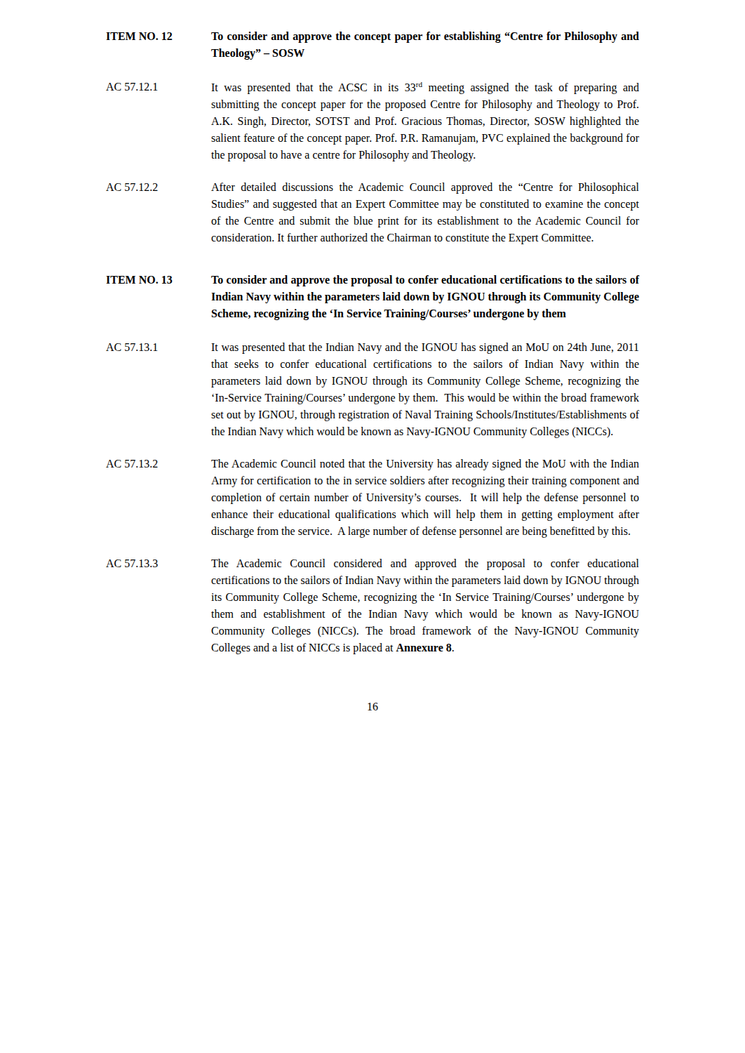ITEM NO. 12
To consider and approve the concept paper for establishing “Centre for Philosophy and Theology” – SOSW
AC 57.12.1
It was presented that the ACSC in its 33rd meeting assigned the task of preparing and submitting the concept paper for the proposed Centre for Philosophy and Theology to Prof. A.K. Singh, Director, SOTST and Prof. Gracious Thomas, Director, SOSW highlighted the salient feature of the concept paper. Prof. P.R. Ramanujam, PVC explained the background for the proposal to have a centre for Philosophy and Theology.
AC 57.12.2
After detailed discussions the Academic Council approved the “Centre for Philosophical Studies” and suggested that an Expert Committee may be constituted to examine the concept of the Centre and submit the blue print for its establishment to the Academic Council for consideration. It further authorized the Chairman to constitute the Expert Committee.
ITEM NO. 13
To consider and approve the proposal to confer educational certifications to the sailors of Indian Navy within the parameters laid down by IGNOU through its Community College Scheme, recognizing the ‘In Service Training/Courses’ undergone by them
AC 57.13.1
It was presented that the Indian Navy and the IGNOU has signed an MoU on 24th June, 2011 that seeks to confer educational certifications to the sailors of Indian Navy within the parameters laid down by IGNOU through its Community College Scheme, recognizing the ‘In-Service Training/Courses’ undergone by them. This would be within the broad framework set out by IGNOU, through registration of Naval Training Schools/Institutes/Establishments of the Indian Navy which would be known as Navy-IGNOU Community Colleges (NICCs).
AC 57.13.2
The Academic Council noted that the University has already signed the MoU with the Indian Army for certification to the in service soldiers after recognizing their training component and completion of certain number of University’s courses. It will help the defense personnel to enhance their educational qualifications which will help them in getting employment after discharge from the service. A large number of defense personnel are being benefitted by this.
AC 57.13.3
The Academic Council considered and approved the proposal to confer educational certifications to the sailors of Indian Navy within the parameters laid down by IGNOU through its Community College Scheme, recognizing the ‘In Service Training/Courses’ undergone by them and establishment of the Indian Navy which would be known as Navy-IGNOU Community Colleges (NICCs). The broad framework of the Navy-IGNOU Community Colleges and a list of NICCs is placed at Annexure 8.
16